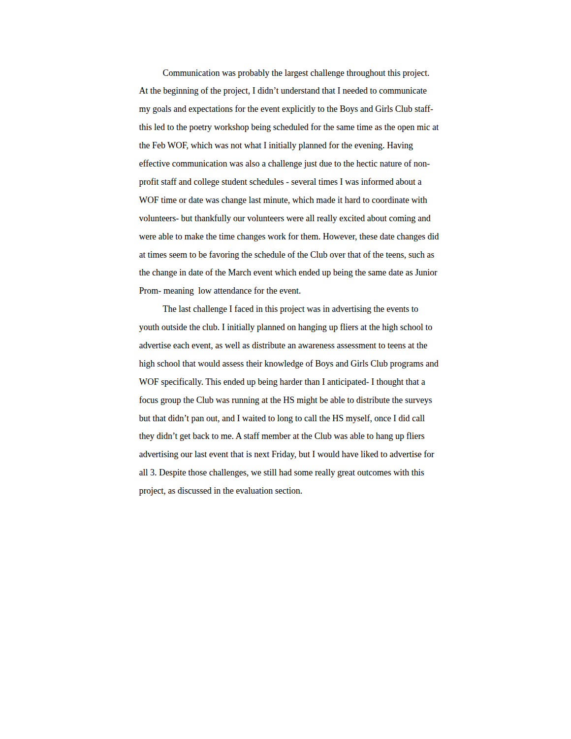Communication was probably the largest challenge throughout this project. At the beginning of the project, I didn’t understand that I needed to communicate my goals and expectations for the event explicitly to the Boys and Girls Club staff- this led to the poetry workshop being scheduled for the same time as the open mic at the Feb WOF, which was not what I initially planned for the evening. Having effective communication was also a challenge just due to the hectic nature of non-profit staff and college student schedules - several times I was informed about a WOF time or date was change last minute, which made it hard to coordinate with volunteers- but thankfully our volunteers were all really excited about coming and were able to make the time changes work for them. However, these date changes did at times seem to be favoring the schedule of the Club over that of the teens, such as the change in date of the March event which ended up being the same date as Junior Prom- meaning low attendance for the event.
The last challenge I faced in this project was in advertising the events to youth outside the club. I initially planned on hanging up fliers at the high school to advertise each event, as well as distribute an awareness assessment to teens at the high school that would assess their knowledge of Boys and Girls Club programs and WOF specifically. This ended up being harder than I anticipated- I thought that a focus group the Club was running at the HS might be able to distribute the surveys but that didn’t pan out, and I waited to long to call the HS myself, once I did call they didn’t get back to me. A staff member at the Club was able to hang up fliers advertising our last event that is next Friday, but I would have liked to advertise for all 3. Despite those challenges, we still had some really great outcomes with this project, as discussed in the evaluation section.